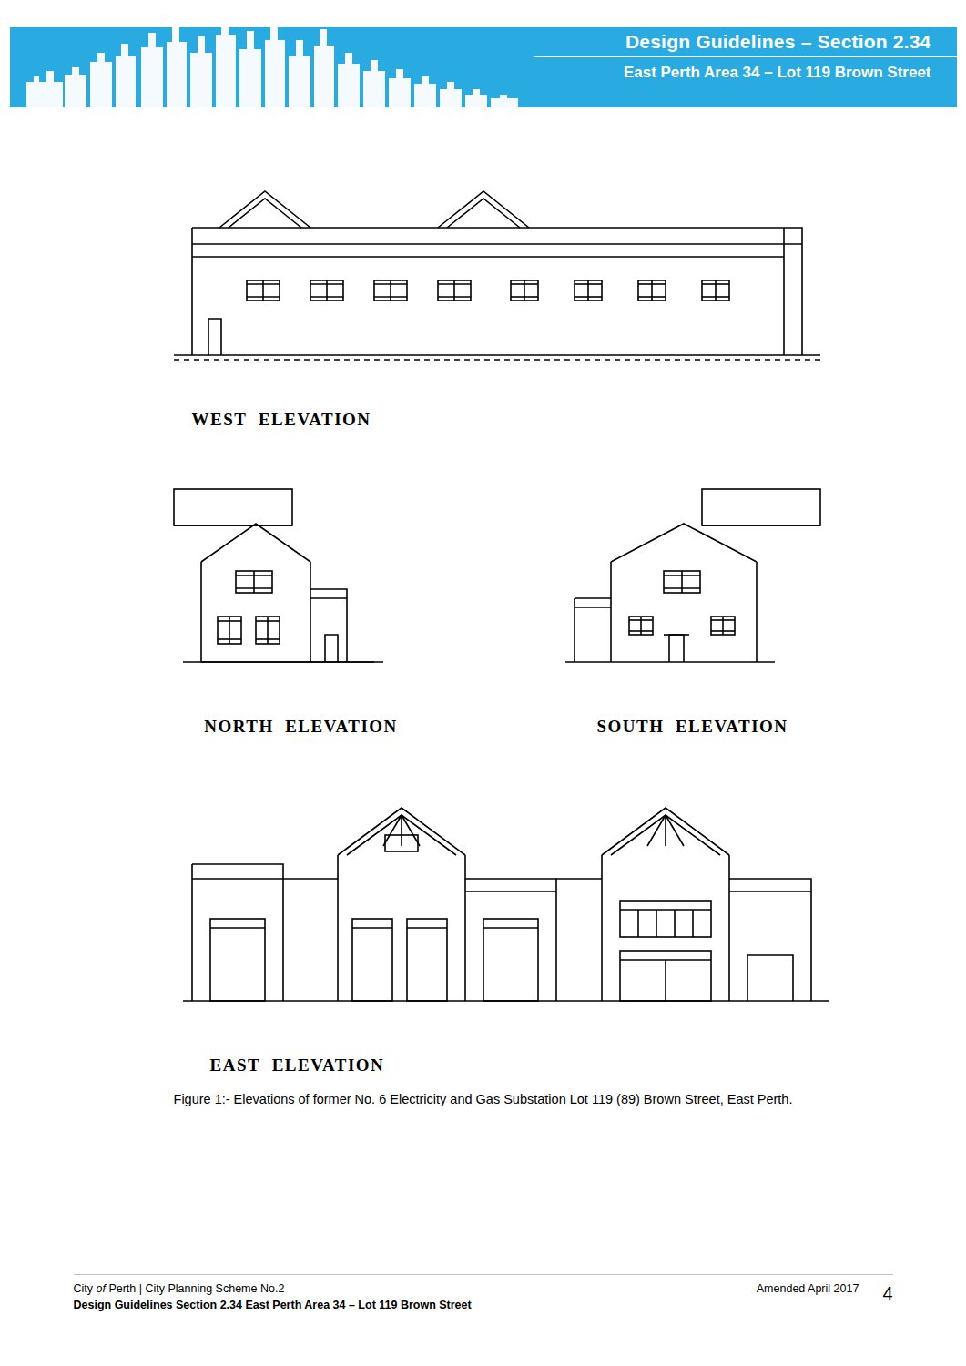Design Guidelines – Section 2.34
East Perth Area 34 – Lot 119 Brown Street
WEST ELEVATION
NORTH ELEVATION
SOUTH ELEVATION
EAST ELEVATION
Figure 1:- Elevations of former No. 6 Electricity and Gas Substation Lot 119 (89) Brown Street, East Perth.
City of Perth | City Planning Scheme No.2
Design Guidelines Section 2.34 East Perth Area 34 – Lot 119 Brown Street
Amended April 20174